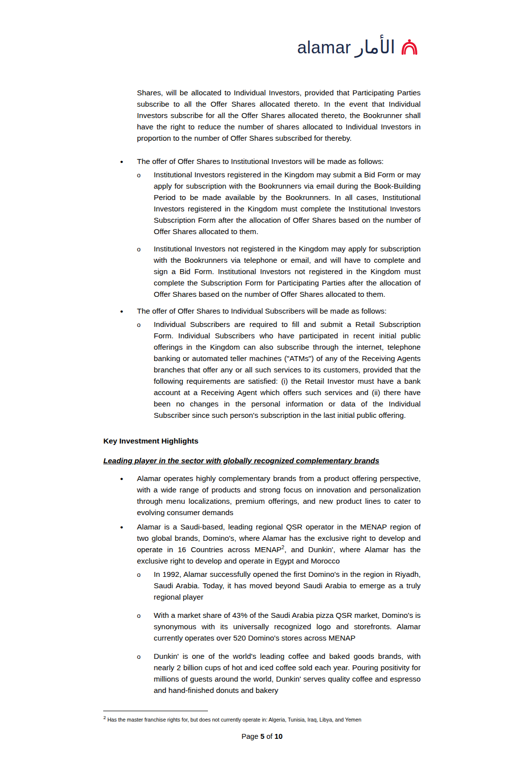alamar الأمار
Shares, will be allocated to Individual Investors, provided that Participating Parties subscribe to all the Offer Shares allocated thereto. In the event that Individual Investors subscribe for all the Offer Shares allocated thereto, the Bookrunner shall have the right to reduce the number of shares allocated to Individual Investors in proportion to the number of Offer Shares subscribed for thereby.
The offer of Offer Shares to Institutional Investors will be made as follows:
Institutional Investors registered in the Kingdom may submit a Bid Form or may apply for subscription with the Bookrunners via email during the Book-Building Period to be made available by the Bookrunners. In all cases, Institutional Investors registered in the Kingdom must complete the Institutional Investors Subscription Form after the allocation of Offer Shares based on the number of Offer Shares allocated to them.
Institutional Investors not registered in the Kingdom may apply for subscription with the Bookrunners via telephone or email, and will have to complete and sign a Bid Form. Institutional Investors not registered in the Kingdom must complete the Subscription Form for Participating Parties after the allocation of Offer Shares based on the number of Offer Shares allocated to them.
The offer of Offer Shares to Individual Subscribers will be made as follows:
Individual Subscribers are required to fill and submit a Retail Subscription Form. Individual Subscribers who have participated in recent initial public offerings in the Kingdom can also subscribe through the internet, telephone banking or automated teller machines ("ATMs") of any of the Receiving Agents branches that offer any or all such services to its customers, provided that the following requirements are satisfied: (i) the Retail Investor must have a bank account at a Receiving Agent which offers such services and (ii) there have been no changes in the personal information or data of the Individual Subscriber since such person's subscription in the last initial public offering.
Key Investment Highlights
Leading player in the sector with globally recognized complementary brands
Alamar operates highly complementary brands from a product offering perspective, with a wide range of products and strong focus on innovation and personalization through menu localizations, premium offerings, and new product lines to cater to evolving consumer demands
Alamar is a Saudi-based, leading regional QSR operator in the MENAP region of two global brands, Domino's, where Alamar has the exclusive right to develop and operate in 16 Countries across MENAP2, and Dunkin', where Alamar has the exclusive right to develop and operate in Egypt and Morocco
In 1992, Alamar successfully opened the first Domino's in the region in Riyadh, Saudi Arabia. Today, it has moved beyond Saudi Arabia to emerge as a truly regional player
With a market share of 43% of the Saudi Arabia pizza QSR market, Domino's is synonymous with its universally recognized logo and storefronts. Alamar currently operates over 520 Domino's stores across MENAP
Dunkin' is one of the world's leading coffee and baked goods brands, with nearly 2 billion cups of hot and iced coffee sold each year. Pouring positivity for millions of guests around the world, Dunkin' serves quality coffee and espresso and hand-finished donuts and bakery
2 Has the master franchise rights for, but does not currently operate in: Algeria, Tunisia, Iraq, Libya, and Yemen
Page 5 of 10